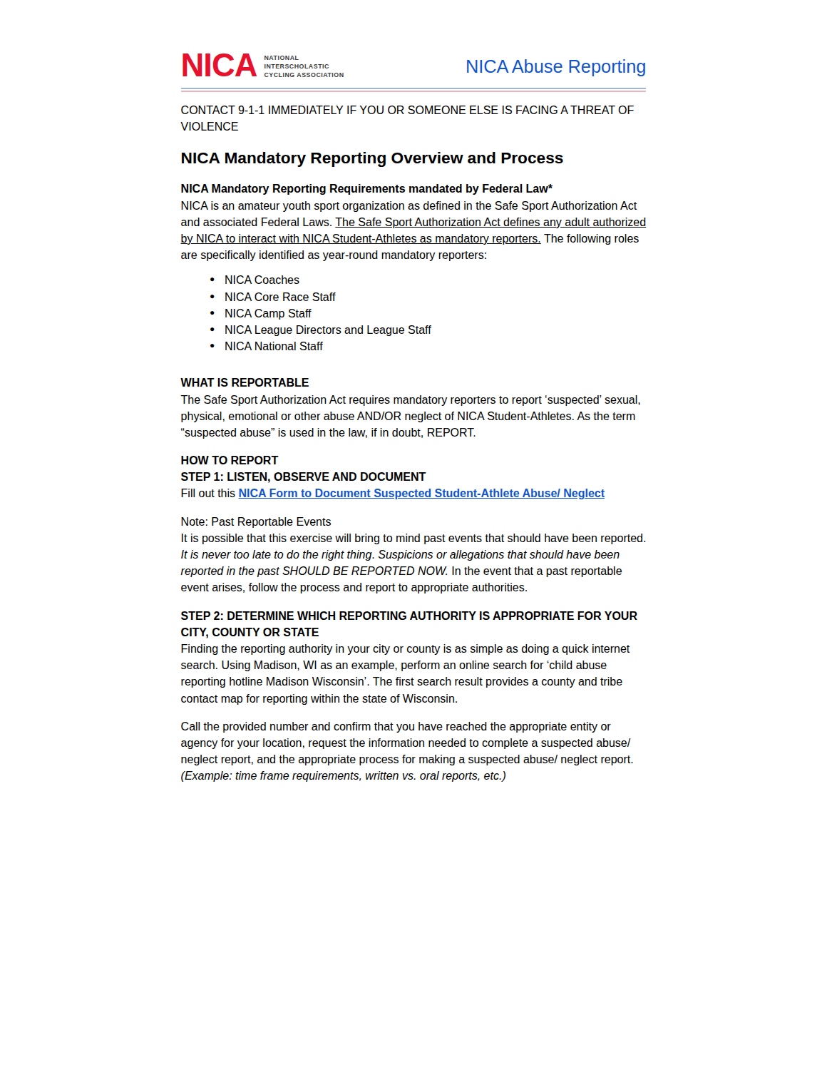NICA National
Interscholastic
Cycling Association
NICA Abuse Reporting
CONTACT 9-1-1 IMMEDIATELY IF YOU OR SOMEONE ELSE IS FACING A THREAT OF VIOLENCE
NICA Mandatory Reporting Overview and Process
NICA Mandatory Reporting Requirements mandated by Federal Law*
NICA is an amateur youth sport organization as defined in the Safe Sport Authorization Act and associated Federal Laws. The Safe Sport Authorization Act defines any adult authorized by NICA to interact with NICA Student-Athletes as mandatory reporters. The following roles are specifically identified as year-round mandatory reporters:
NICA Coaches
NICA Core Race Staff
NICA Camp Staff
NICA League Directors and League Staff
NICA National Staff
WHAT IS REPORTABLE
The Safe Sport Authorization Act requires mandatory reporters to report ‘suspected’ sexual, physical, emotional or other abuse AND/OR neglect of NICA Student-Athletes. As the term “suspected abuse” is used in the law, if in doubt, REPORT.
HOW TO REPORT
STEP 1: LISTEN, OBSERVE AND DOCUMENT
Fill out this NICA Form to Document Suspected Student-Athlete Abuse/ Neglect
Note: Past Reportable Events
It is possible that this exercise will bring to mind past events that should have been reported.
It is never too late to do the right thing. Suspicions or allegations that should have been reported in the past SHOULD BE REPORTED NOW. In the event that a past reportable event arises, follow the process and report to appropriate authorities.
STEP 2: DETERMINE WHICH REPORTING AUTHORITY IS APPROPRIATE FOR YOUR CITY, COUNTY OR STATE
Finding the reporting authority in your city or county is as simple as doing a quick internet search. Using Madison, WI as an example, perform an online search for ‘child abuse reporting hotline Madison Wisconsin’. The first search result provides a county and tribe contact map for reporting within the state of Wisconsin.
Call the provided number and confirm that you have reached the appropriate entity or agency for your location, request the information needed to complete a suspected abuse/ neglect report, and the appropriate process for making a suspected abuse/ neglect report. (Example: time frame requirements, written vs. oral reports, etc.)